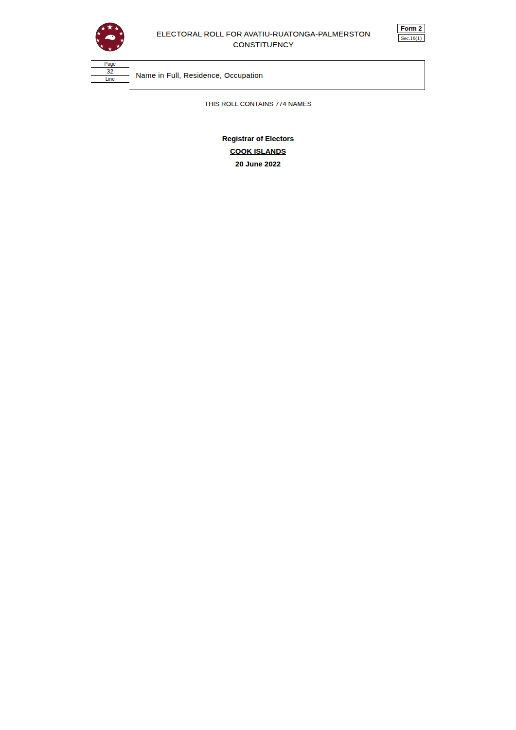ELECTORAL ROLL FOR AVATIU-RUATONGA-PALMERSTON
CONSTITUENCY
Form 2
Sec.16(1)
Page
32
Line
Name in Full, Residence, Occupation
THIS ROLL CONTAINS 774 NAMES
Registrar of Electors
COOK ISLANDS
20 June 2022